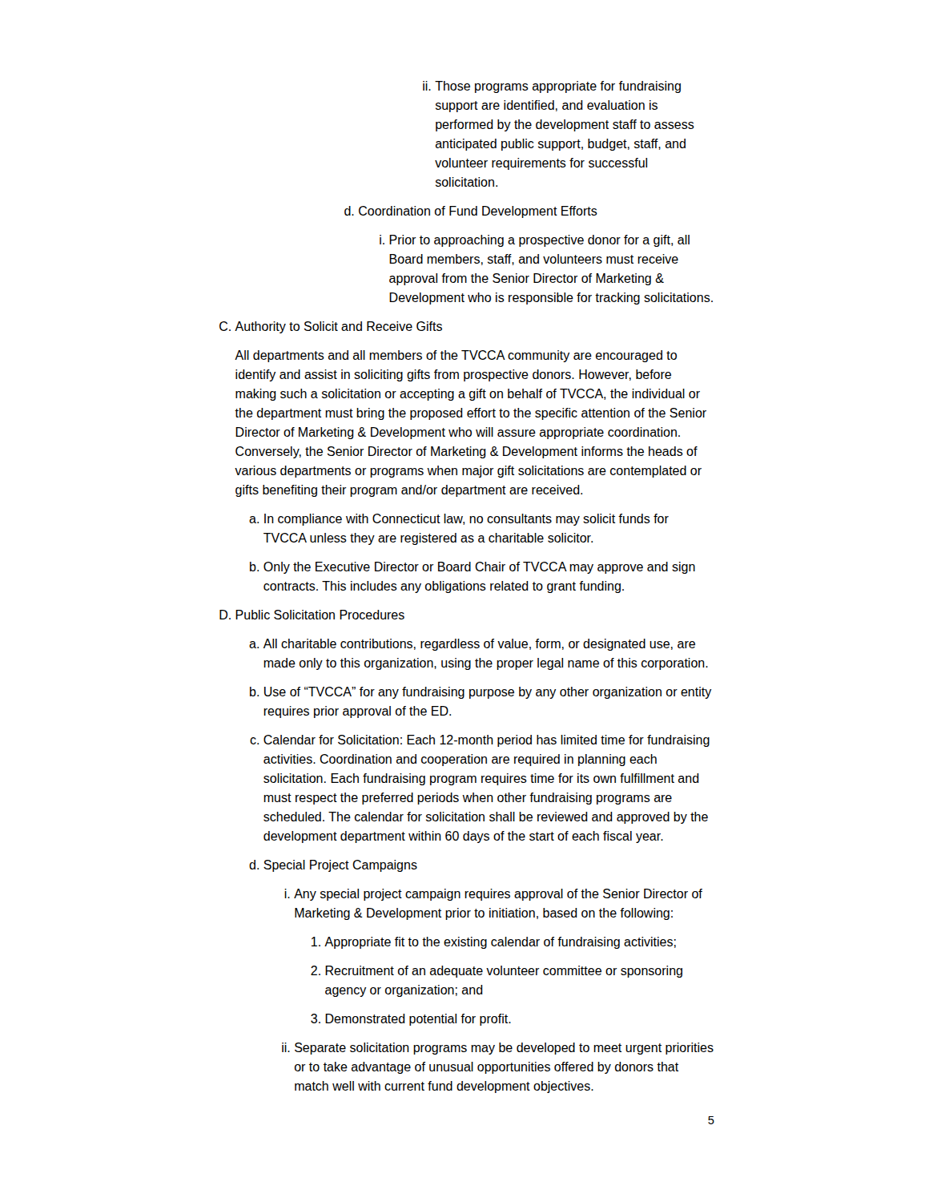Those programs appropriate for fundraising support are identified, and evaluation is performed by the development staff to assess anticipated public support, budget, staff, and volunteer requirements for successful solicitation.
Coordination of Fund Development Efforts
Prior to approaching a prospective donor for a gift, all Board members, staff, and volunteers must receive approval from the Senior Director of Marketing & Development who is responsible for tracking solicitations.
Authority to Solicit and Receive Gifts
All departments and all members of the TVCCA community are encouraged to identify and assist in soliciting gifts from prospective donors. However, before making such a solicitation or accepting a gift on behalf of TVCCA, the individual or the department must bring the proposed effort to the specific attention of the Senior Director of Marketing & Development who will assure appropriate coordination. Conversely, the Senior Director of Marketing & Development informs the heads of various departments or programs when major gift solicitations are contemplated or gifts benefiting their program and/or department are received.
In compliance with Connecticut law, no consultants may solicit funds for TVCCA unless they are registered as a charitable solicitor.
Only the Executive Director or Board Chair of TVCCA may approve and sign contracts. This includes any obligations related to grant funding.
Public Solicitation Procedures
All charitable contributions, regardless of value, form, or designated use, are made only to this organization, using the proper legal name of this corporation.
Use of “TVCCA” for any fundraising purpose by any other organization or entity requires prior approval of the ED.
Calendar for Solicitation: Each 12-month period has limited time for fundraising activities. Coordination and cooperation are required in planning each solicitation. Each fundraising program requires time for its own fulfillment and must respect the preferred periods when other fundraising programs are scheduled. The calendar for solicitation shall be reviewed and approved by the development department within 60 days of the start of each fiscal year.
Special Project Campaigns
Any special project campaign requires approval of the Senior Director of Marketing & Development prior to initiation, based on the following:
Appropriate fit to the existing calendar of fundraising activities;
Recruitment of an adequate volunteer committee or sponsoring agency or organization; and
Demonstrated potential for profit.
Separate solicitation programs may be developed to meet urgent priorities or to take advantage of unusual opportunities offered by donors that match well with current fund development objectives.
5